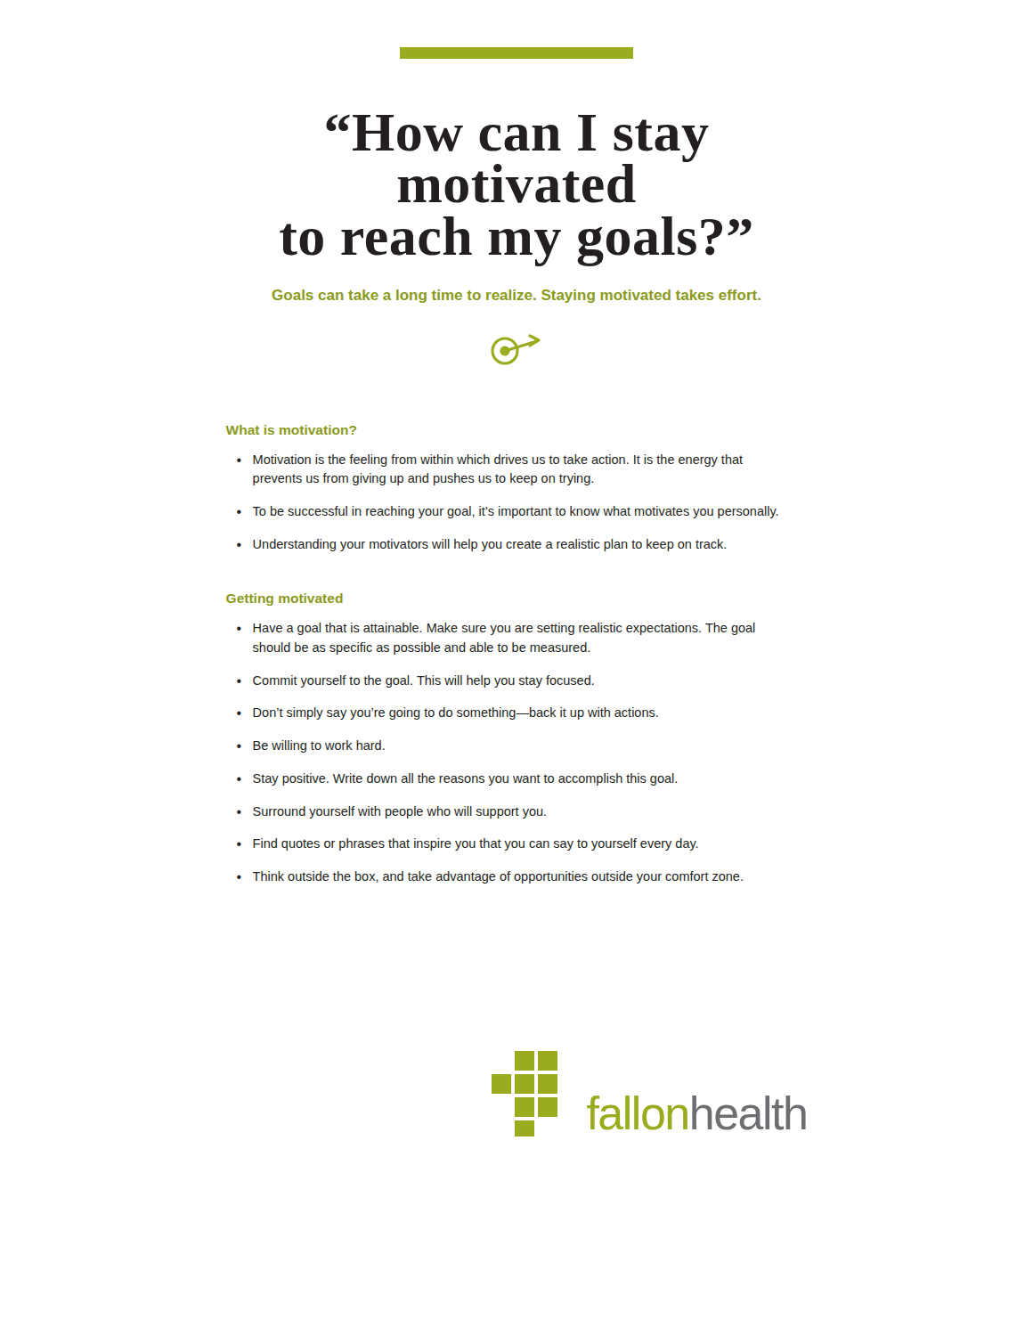“How can I stay motivated
to reach my goals?”
Goals can take a long time to realize. Staying motivated takes effort.
What is motivation?
Motivation is the feeling from within which drives us to take action. It is the energy that prevents us from giving up and pushes us to keep on trying.
To be successful in reaching your goal, it’s important to know what motivates you personally.
Understanding your motivators will help you create a realistic plan to keep on track.
Getting motivated
Have a goal that is attainable. Make sure you are setting realistic expectations. The goal should be as specific as possible and able to be measured.
Commit yourself to the goal. This will help you stay focused.
Don’t simply say you’re going to do something—back it up with actions.
Be willing to work hard.
Stay positive. Write down all the reasons you want to accomplish this goal.
Surround yourself with people who will support you.
Find quotes or phrases that inspire you that you can say to yourself every day.
Think outside the box, and take advantage of opportunities outside your comfort zone.
fallon health